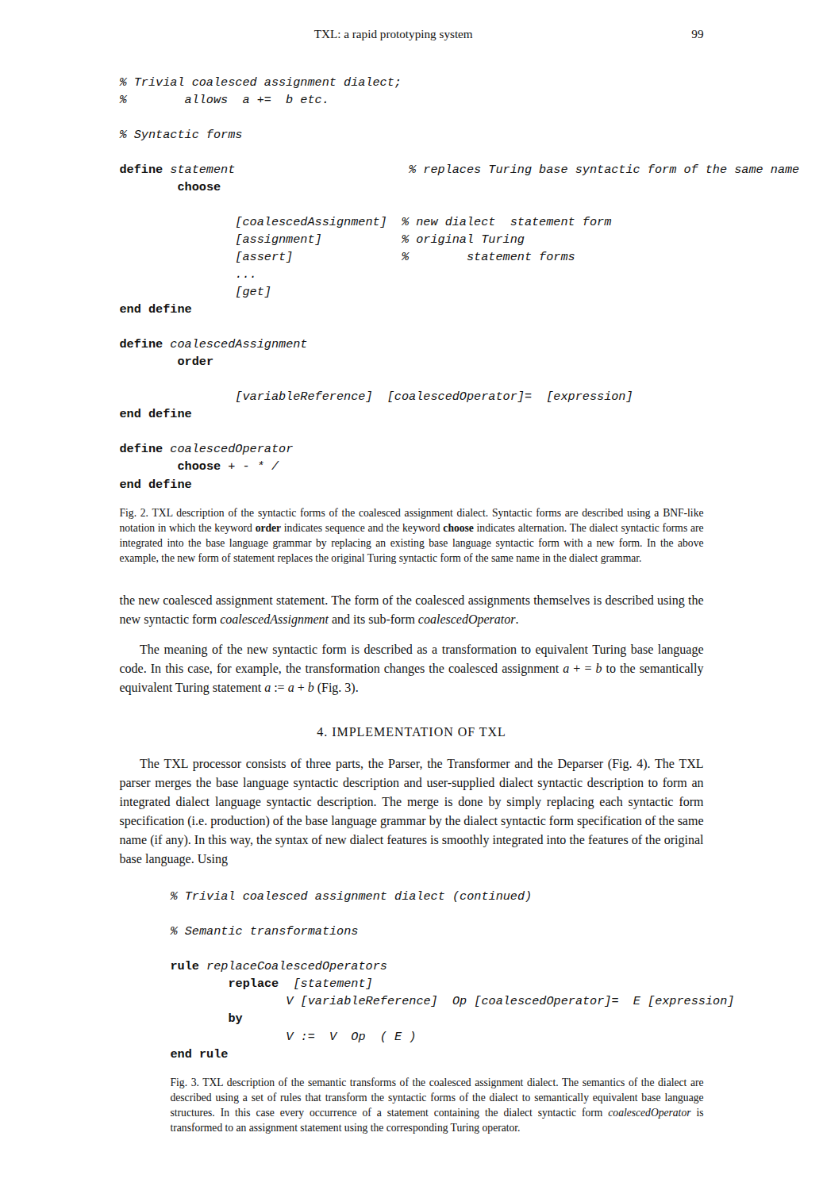TXL: a rapid prototyping system 99
% Trivial coalesced assignment dialect;
%        allows  a +=  b etc.

% Syntactic forms

define statement                        % replaces Turing base syntactic form of the same name
        choose

                [coalescedAssignment]  % new dialect  statement form
                [assignment]           % original Turing
                [assert]               %        statement forms
                ...
                [get]
end define

define coalescedAssignment
        order

                [variableReference]  [coalescedOperator]=  [expression]
end define

define coalescedOperator
        choose + - * /
end define
Fig. 2. TXL description of the syntactic forms of the coalesced assignment dialect. Syntactic forms are described using a BNF-like notation in which the keyword order indicates sequence and the keyword choose indicates alternation. The dialect syntactic forms are integrated into the base language grammar by replacing an existing base language syntactic form with a new form. In the above example, the new form of statement replaces the original Turing syntactic form of the same name in the dialect grammar.
the new coalesced assignment statement. The form of the coalesced assignments themselves is described using the new syntactic form coalescedAssignment and its sub-form coalescedOperator.
The meaning of the new syntactic form is described as a transformation to equivalent Turing base language code. In this case, for example, the transformation changes the coalesced assignment a + = b to the semantically equivalent Turing statement a := a + b (Fig. 3).
4. IMPLEMENTATION OF TXL
The TXL processor consists of three parts, the Parser, the Transformer and the Deparser (Fig. 4). The TXL parser merges the base language syntactic description and user-supplied dialect syntactic description to form an integrated dialect language syntactic description. The merge is done by simply replacing each syntactic form specification (i.e. production) of the base language grammar by the dialect syntactic form specification of the same name (if any). In this way, the syntax of new dialect features is smoothly integrated into the features of the original base language. Using
% Trivial coalesced assignment dialect (continued)

% Semantic transformations

rule replaceCoalescedOperators
        replace  [statement]
                V [variableReference]  Op [coalescedOperator]=  E [expression]
        by
                V :=  V  Op  ( E )
end rule
Fig. 3. TXL description of the semantic transforms of the coalesced assignment dialect. The semantics of the dialect are described using a set of rules that transform the syntactic forms of the dialect to semantically equivalent base language structures. In this case every occurrence of a statement containing the dialect syntactic form coalescedOperator is transformed to an assignment statement using the corresponding Turing operator.